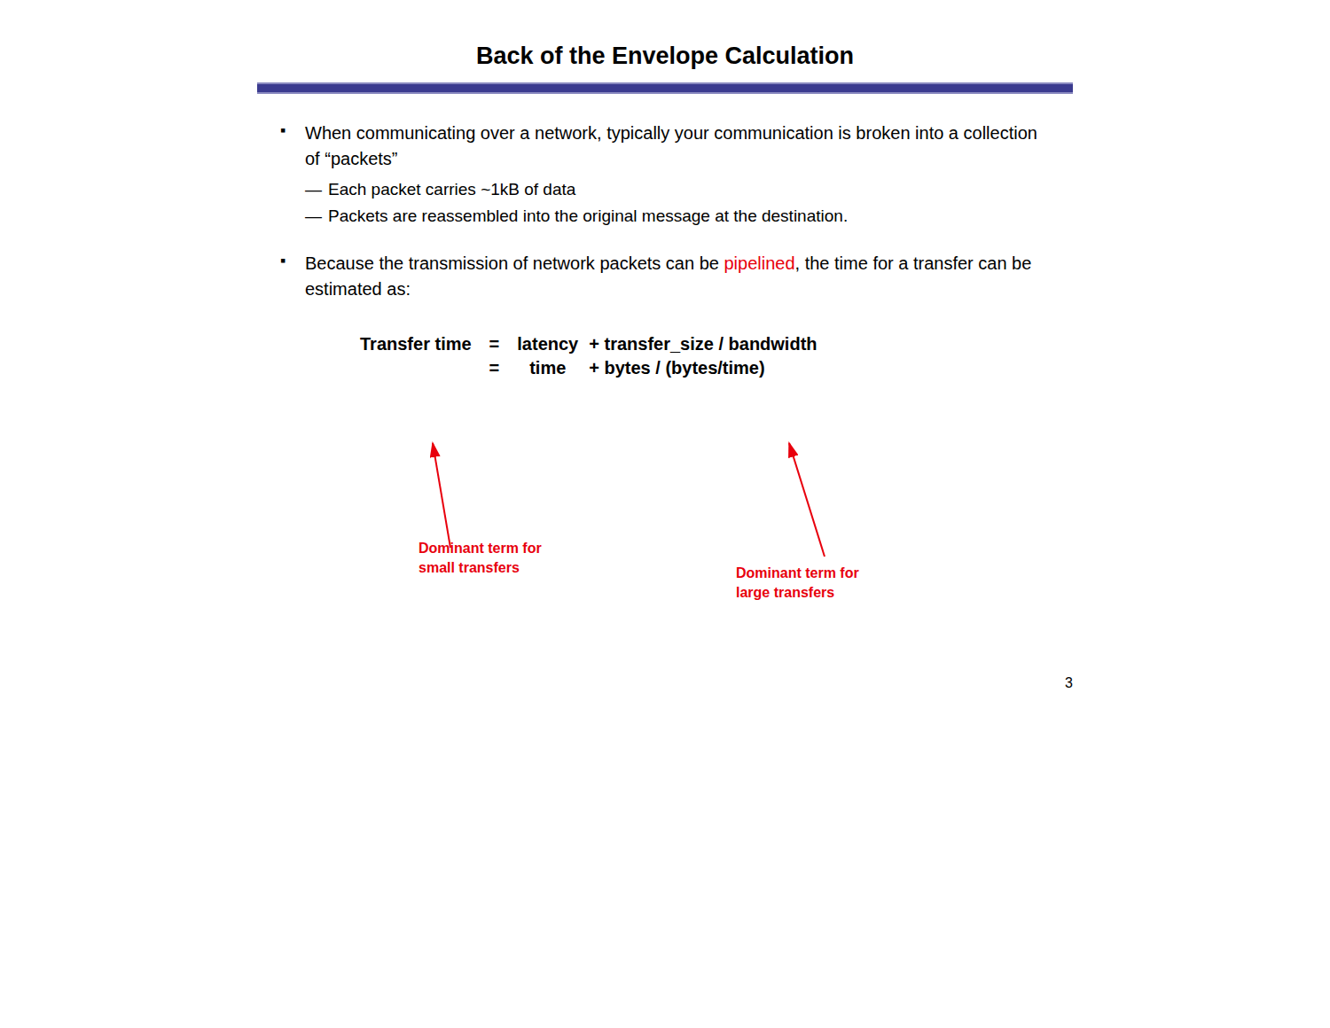Back of the Envelope Calculation
When communicating over a network, typically your communication is broken into a collection of “packets”
Each packet carries ~1kB of data
Packets are reassembled into the original message at the destination.
Because the transmission of network packets can be pipelined, the time for a transfer can be estimated as:
| Transfer time | = | latency | + transfer_size / bandwidth |
| | = | time | + bytes / (bytes/time) |
Dominant term for
small transfers
Dominant term for
large transfers
3